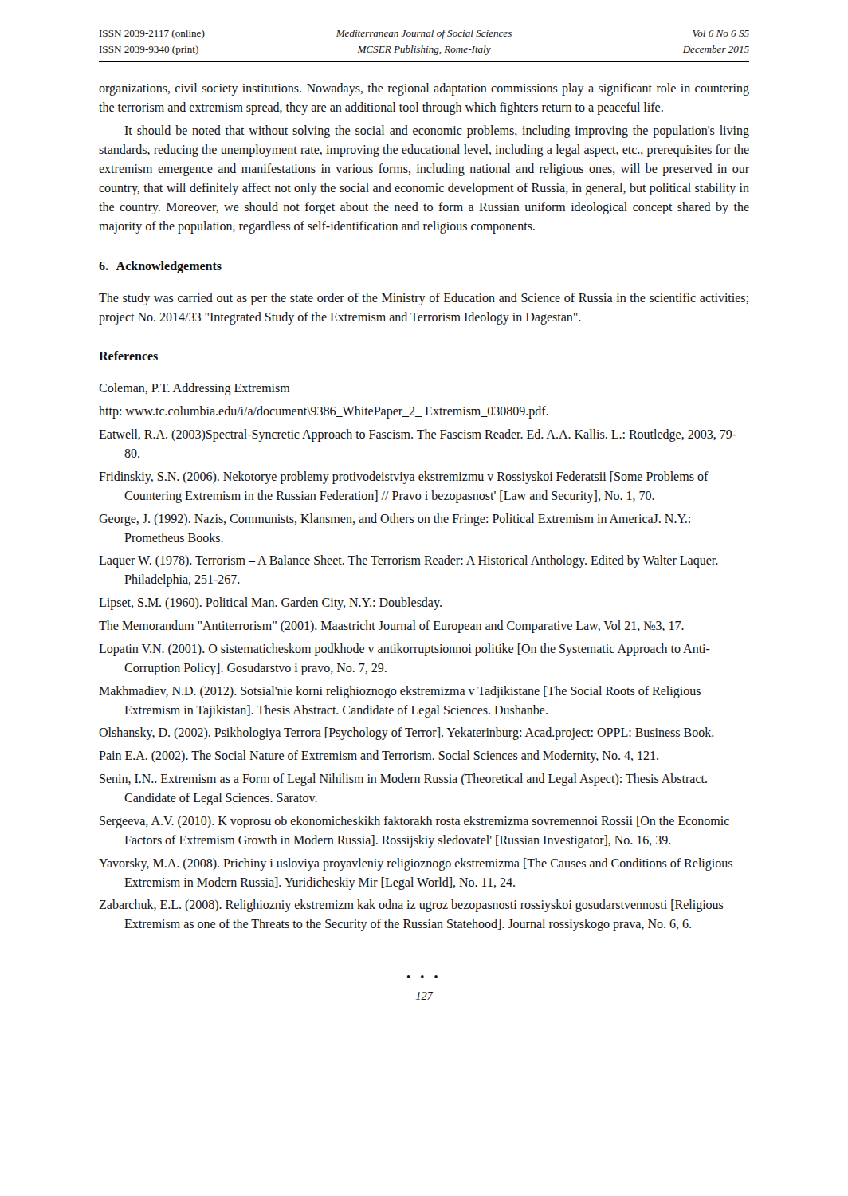| ISSN 2039-2117 (online) ISSN 2039-9340 (print) | Mediterranean Journal of Social Sciences MCSER Publishing, Rome-Italy | Vol 6 No 6 S5 December 2015 |
organizations, civil society institutions. Nowadays, the regional adaptation commissions play a significant role in countering the terrorism and extremism spread, they are an additional tool through which fighters return to a peaceful life.
It should be noted that without solving the social and economic problems, including improving the population's living standards, reducing the unemployment rate, improving the educational level, including a legal aspect, etc., prerequisites for the extremism emergence and manifestations in various forms, including national and religious ones, will be preserved in our country, that will definitely affect not only the social and economic development of Russia, in general, but political stability in the country. Moreover, we should not forget about the need to form a Russian uniform ideological concept shared by the majority of the population, regardless of self-identification and religious components.
6. Acknowledgements
The study was carried out as per the state order of the Ministry of Education and Science of Russia in the scientific activities; project No. 2014/33 "Integrated Study of the Extremism and Terrorism Ideology in Dagestan".
References
Coleman, P.T. Addressing Extremism
http: www.tc.columbia.edu/i/a/document\9386_WhitePaper_2_ Extremism_030809.pdf.
Eatwell, R.A. (2003)Spectral-Syncretic Approach to Fascism. The Fascism Reader. Ed. A.A. Kallis. L.: Routledge, 2003, 79-80.
Fridinskiy, S.N. (2006). Nekotorye problemy protivodeistviya ekstremizmu v Rossiyskoi Federatsii [Some Problems of Countering Extremism in the Russian Federation] // Pravo i bezopasnost' [Law and Security], No. 1, 70.
George, J. (1992). Nazis, Communists, Klansmen, and Others on the Fringe: Political Extremism in AmericaJ. N.Y.: Prometheus Books.
Laquer W. (1978). Terrorism – A Balance Sheet. The Terrorism Reader: A Historical Anthology. Edited by Walter Laquer. Philadelphia, 251-267.
Lipset, S.M. (1960). Political Man. Garden City, N.Y.: Doublesday.
The Memorandum "Antiterrorism" (2001). Maastricht Journal of European and Comparative Law, Vol 21, №3, 17.
Lopatin V.N. (2001). O sistematicheskom podkhode v antikorruptsionnoi politike [On the Systematic Approach to Anti-Corruption Policy]. Gosudarstvo i pravo, No. 7, 29.
Makhmadiev, N.D. (2012). Sotsial'nie korni relighioznogo ekstremizma v Tadjikistane [The Social Roots of Religious Extremism in Tajikistan]. Thesis Abstract. Candidate of Legal Sciences. Dushanbe.
Olshansky, D. (2002). Psikhologiya Terrora [Psychology of Terror]. Yekaterinburg: Acad.project: OPPL: Business Book.
Pain E.A. (2002). The Social Nature of Extremism and Terrorism. Social Sciences and Modernity, No. 4, 121.
Senin, I.N.. Extremism as a Form of Legal Nihilism in Modern Russia (Theoretical and Legal Aspect): Thesis Abstract. Candidate of Legal Sciences. Saratov.
Sergeeva, A.V. (2010). K voprosu ob ekonomicheskikh faktorakh rosta ekstremizma sovremennoi Rossii [On the Economic Factors of Extremism Growth in Modern Russia]. Rossijskiy sledovatel' [Russian Investigator], No. 16, 39.
Yavorsky, M.A. (2008). Prichiny i usloviya proyavleniy religioznogo ekstremizma [The Causes and Conditions of Religious Extremism in Modern Russia]. Yuridicheskiy Mir [Legal World], No. 11, 24.
Zabarchuk, E.L. (2008). Relighiozniy ekstremizm kak odna iz ugroz bezopasnosti rossiyskoi gosudarstvennosti [Religious Extremism as one of the Threats to the Security of the Russian Statehood]. Journal rossiyskogo prava, No. 6, 6.
• • • 127